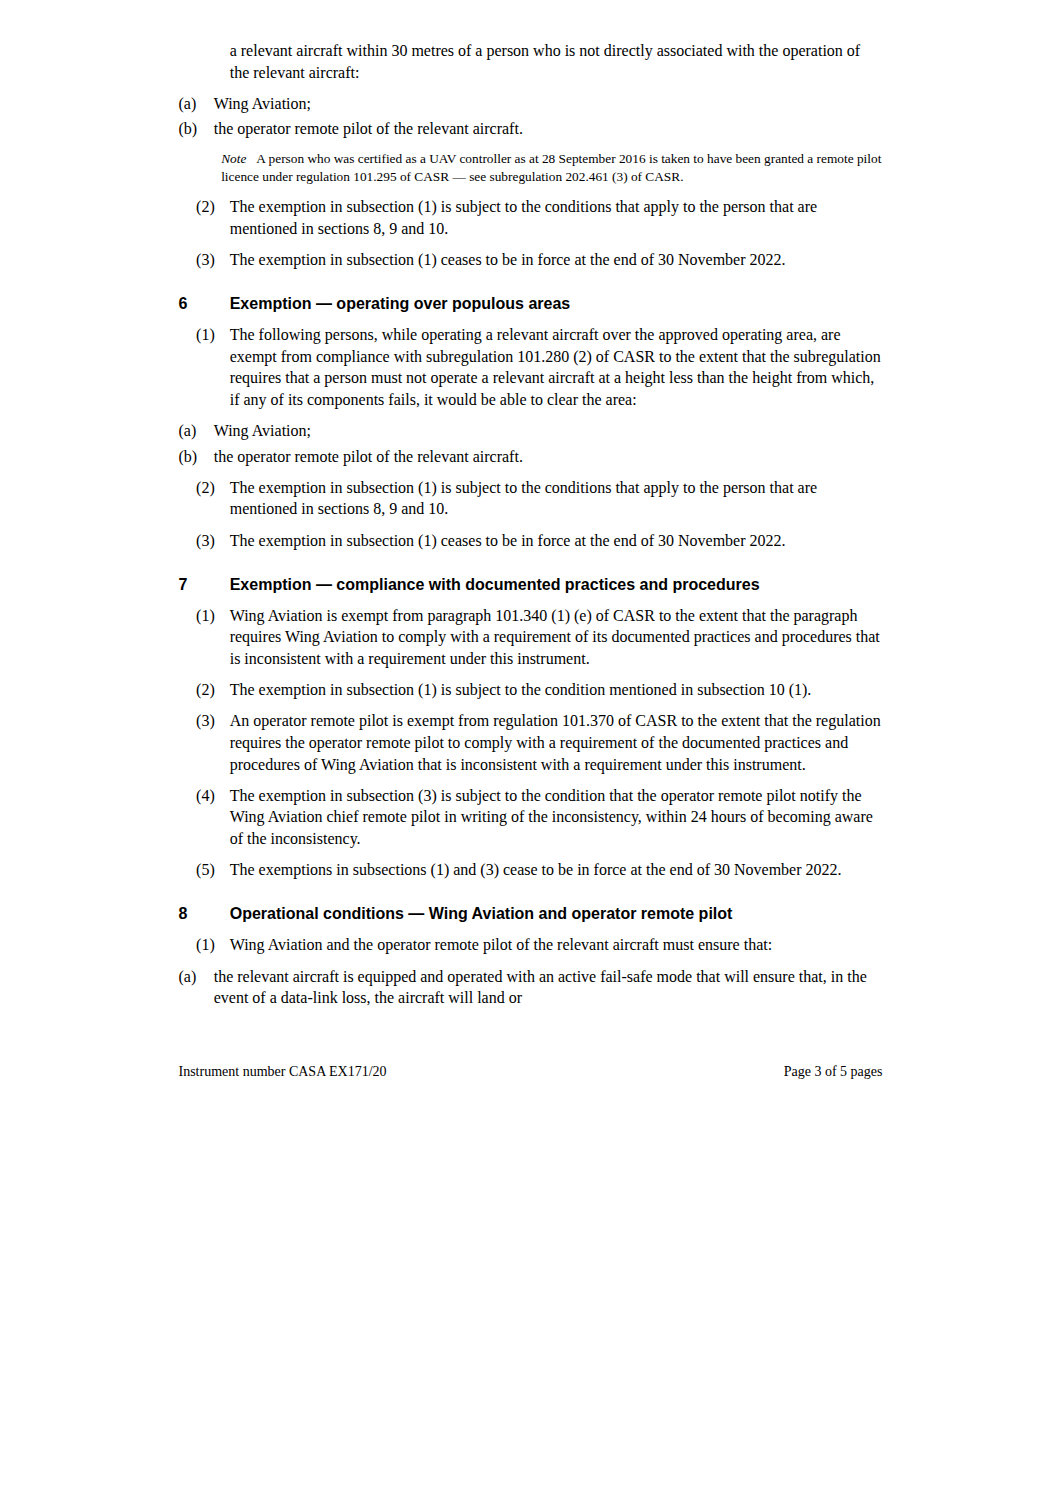a relevant aircraft within 30 metres of a person who is not directly associated with the operation of the relevant aircraft:
(a) Wing Aviation;
(b) the operator remote pilot of the relevant aircraft.
Note A person who was certified as a UAV controller as at 28 September 2016 is taken to have been granted a remote pilot licence under regulation 101.295 of CASR — see subregulation 202.461 (3) of CASR.
(2) The exemption in subsection (1) is subject to the conditions that apply to the person that are mentioned in sections 8, 9 and 10.
(3) The exemption in subsection (1) ceases to be in force at the end of 30 November 2022.
6 Exemption — operating over populous areas
(1) The following persons, while operating a relevant aircraft over the approved operating area, are exempt from compliance with subregulation 101.280 (2) of CASR to the extent that the subregulation requires that a person must not operate a relevant aircraft at a height less than the height from which, if any of its components fails, it would be able to clear the area:
(a) Wing Aviation;
(b) the operator remote pilot of the relevant aircraft.
(2) The exemption in subsection (1) is subject to the conditions that apply to the person that are mentioned in sections 8, 9 and 10.
(3) The exemption in subsection (1) ceases to be in force at the end of 30 November 2022.
7 Exemption — compliance with documented practices and procedures
(1) Wing Aviation is exempt from paragraph 101.340 (1) (e) of CASR to the extent that the paragraph requires Wing Aviation to comply with a requirement of its documented practices and procedures that is inconsistent with a requirement under this instrument.
(2) The exemption in subsection (1) is subject to the condition mentioned in subsection 10 (1).
(3) An operator remote pilot is exempt from regulation 101.370 of CASR to the extent that the regulation requires the operator remote pilot to comply with a requirement of the documented practices and procedures of Wing Aviation that is inconsistent with a requirement under this instrument.
(4) The exemption in subsection (3) is subject to the condition that the operator remote pilot notify the Wing Aviation chief remote pilot in writing of the inconsistency, within 24 hours of becoming aware of the inconsistency.
(5) The exemptions in subsections (1) and (3) cease to be in force at the end of 30 November 2022.
8 Operational conditions — Wing Aviation and operator remote pilot
(1) Wing Aviation and the operator remote pilot of the relevant aircraft must ensure that:
(a) the relevant aircraft is equipped and operated with an active fail-safe mode that will ensure that, in the event of a data-link loss, the aircraft will land or
Instrument number CASA EX171/20
Page 3 of 5 pages